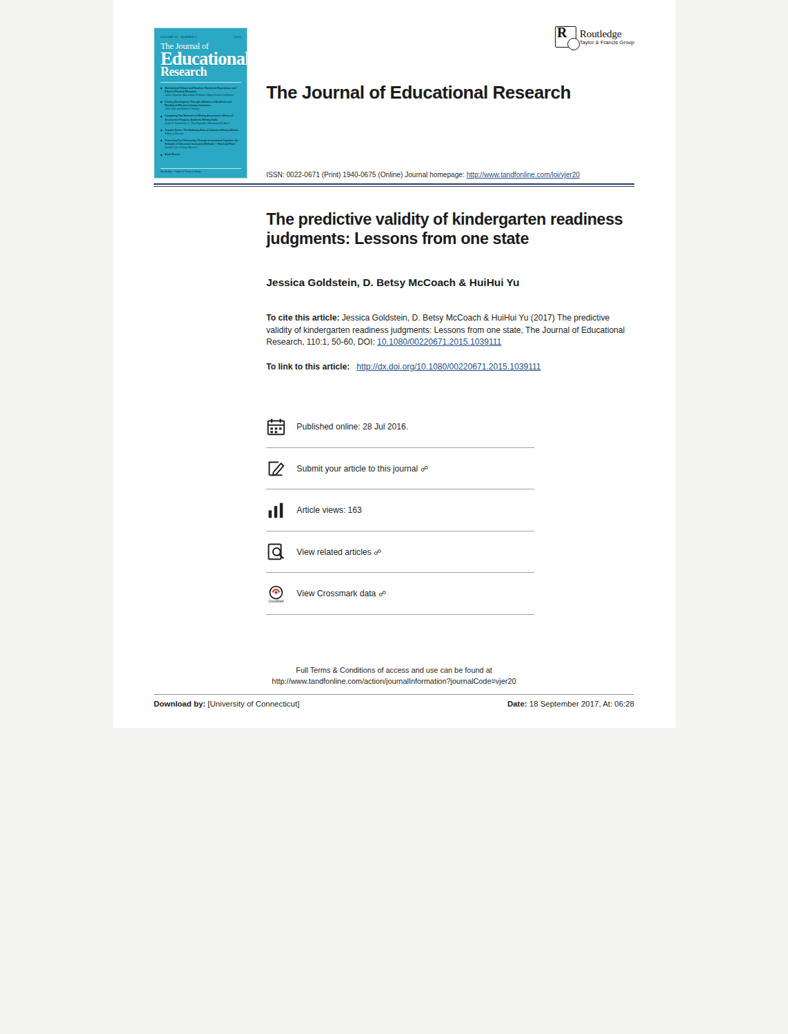Routledge Taylor & Francis Group
VOLUME 00 NUMBER 02016
The Journal of Educational Research
Motivational Climate and Students' Emotional Experiences and Effort in Physical Education
Jaana Viljaranta, Anna-Maija Poikkeus, Marja-Kristiina Lerkkanen
Literacy Development Through a Balance of Academic and Reading of Effective Literacy Instruction
Julie Cook and Robert T. George
Comparing Two Measures of Writing Assessment: Effects of Assessment Purpose, Academic Writing Tasks
Linda S. Gottfredson, C. Ray Reynolds, Mohammed H. Ayers
Teacher Stress: The Mediating Role of Collective Efficacy Beliefs
Rebecca Klassen
Promoting Peer Partnership Through Instructional Cognition: An Example of Classroom Instruction Methods — Read and Read
Jennifer Lee, Kathryn Morrison
Book Review
Routledge Taylor & Francis Group
The Journal of Educational Research
ISSN: 0022-0671 (Print) 1940-0675 (Online) Journal homepage: http://www.tandfonline.com/loi/vjer20
The predictive validity of kindergarten readiness judgments: Lessons from one state
Jessica Goldstein, D. Betsy McCoach & HuiHui Yu
To cite this article: Jessica Goldstein, D. Betsy McCoach & HuiHui Yu (2017) The predictive validity of kindergarten readiness judgments: Lessons from one state, The Journal of Educational Research, 110:1, 50-60, DOI: 10.1080/00220671.2015.1039111
To link to this article: http://dx.doi.org/10.1080/00220671.2015.1039111
Published online: 28 Jul 2016.
Submit your article to this journal ☍
Article views: 163
View related articles ☍
CrossMark
View Crossmark data ☍
Full Terms & Conditions of access and use can be found at
http://www.tandfonline.com/action/journalInformation?journalCode=vjer20
Download by: [University of Connecticut]
Date: 18 September 2017, At: 06:28